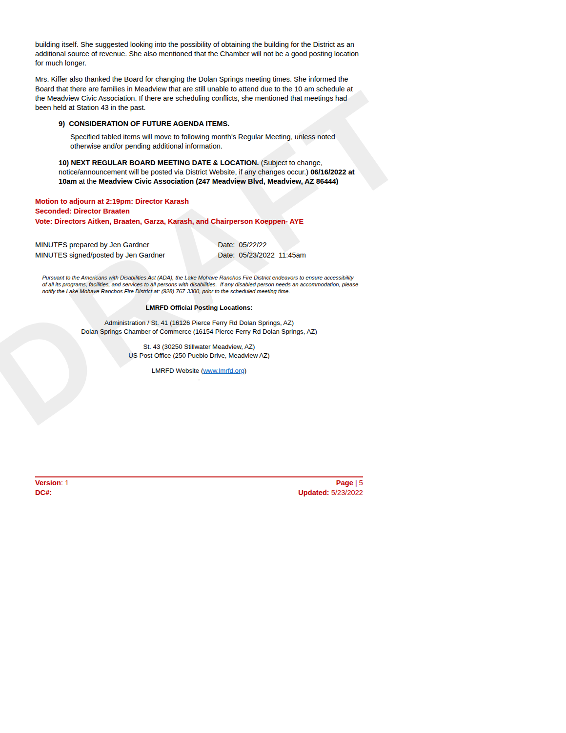DRAFT
building itself. She suggested looking into the possibility of obtaining the building for the District as an additional source of revenue. She also mentioned that the Chamber will not be a good posting location for much longer.
Mrs. Kiffer also thanked the Board for changing the Dolan Springs meeting times. She informed the Board that there are families in Meadview that are still unable to attend due to the 10 am schedule at the Meadview Civic Association. If there are scheduling conflicts, she mentioned that meetings had been held at Station 43 in the past.
9) CONSIDERATION OF FUTURE AGENDA ITEMS.
Specified tabled items will move to following month's Regular Meeting, unless noted otherwise and/or pending additional information.
10) NEXT REGULAR BOARD MEETING DATE & LOCATION. (Subject to change, notice/announcement will be posted via District Website, if any changes occur.) 06/16/2022 at 10am at the Meadview Civic Association (247 Meadview Blvd, Meadview, AZ 86444)
Motion to adjourn at 2:19pm: Director Karash
Seconded: Director Braaten
Vote: Directors Aitken, Braaten, Garza, Karash, and Chairperson Koeppen- AYE
MINUTES prepared by Jen Gardner Date: 05/22/22
MINUTES signed/posted by Jen Gardner Date: 05/23/2022 11:45am
Pursuant to the Americans with Disabilities Act (ADA), the Lake Mohave Ranchos Fire District endeavors to ensure accessibility of all its programs, facilities, and services to all persons with disabilities. If any disabled person needs an accommodation, please notify the Lake Mohave Ranchos Fire District at: (928) 767-3300, prior to the scheduled meeting time.
LMRFD Official Posting Locations:
Administration / St. 41 (16126 Pierce Ferry Rd Dolan Springs, AZ)
Dolan Springs Chamber of Commerce (16154 Pierce Ferry Rd Dolan Springs, AZ)
St. 43 (30250 Stillwater Meadview, AZ)
US Post Office (250 Pueblo Drive, Meadview AZ)
LMRFD Website (www.lmrfd.org)
‐
Version: 1 Page | 5
DC#: Updated: 5/23/2022